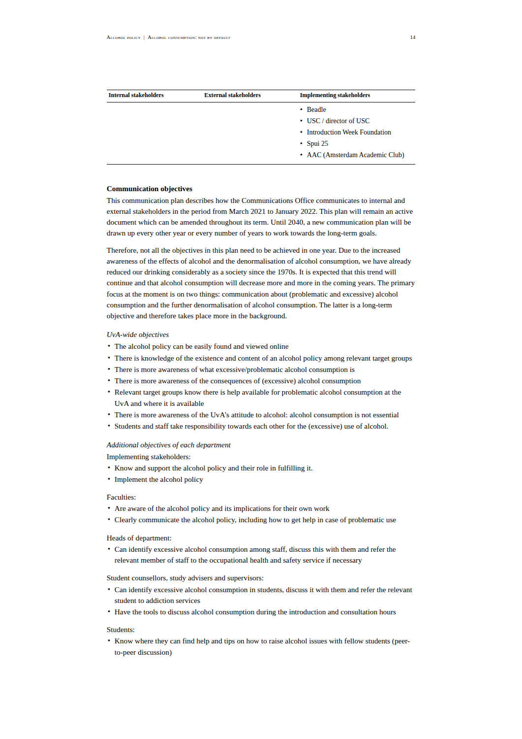Alcohol policy | Alcohol consumption: not by default
14
| Internal stakeholders | External stakeholders | Implementing stakeholders |
| --- | --- | --- |
| | | Beadle USC / director of USC Introduction Week Foundation Spui 25 AAC (Amsterdam Academic Club) |
Communication objectives
This communication plan describes how the Communications Office communicates to internal and external stakeholders in the period from March 2021 to January 2022. This plan will remain an active document which can be amended throughout its term. Until 2040, a new communication plan will be drawn up every other year or every number of years to work towards the long-term goals.
Therefore, not all the objectives in this plan need to be achieved in one year. Due to the increased awareness of the effects of alcohol and the denormalisation of alcohol consumption, we have already reduced our drinking considerably as a society since the 1970s. It is expected that this trend will continue and that alcohol consumption will decrease more and more in the coming years. The primary focus at the moment is on two things: communication about (problematic and excessive) alcohol consumption and the further denormalisation of alcohol consumption. The latter is a long-term objective and therefore takes place more in the background.
UvA-wide objectives
The alcohol policy can be easily found and viewed online
There is knowledge of the existence and content of an alcohol policy among relevant target groups
There is more awareness of what excessive/problematic alcohol consumption is
There is more awareness of the consequences of (excessive) alcohol consumption
Relevant target groups know there is help available for problematic alcohol consumption at the UvA and where it is available
There is more awareness of the UvA’s attitude to alcohol: alcohol consumption is not essential
Students and staff take responsibility towards each other for the (excessive) use of alcohol.
Additional objectives of each department
Implementing stakeholders:
Know and support the alcohol policy and their role in fulfilling it.
Implement the alcohol policy
Faculties:
Are aware of the alcohol policy and its implications for their own work
Clearly communicate the alcohol policy, including how to get help in case of problematic use
Heads of department:
Can identify excessive alcohol consumption among staff, discuss this with them and refer the relevant member of staff to the occupational health and safety service if necessary
Student counsellors, study advisers and supervisors:
Can identify excessive alcohol consumption in students, discuss it with them and refer the relevant student to addiction services
Have the tools to discuss alcohol consumption during the introduction and consultation hours
Students:
Know where they can find help and tips on how to raise alcohol issues with fellow students (peer-to-peer discussion)